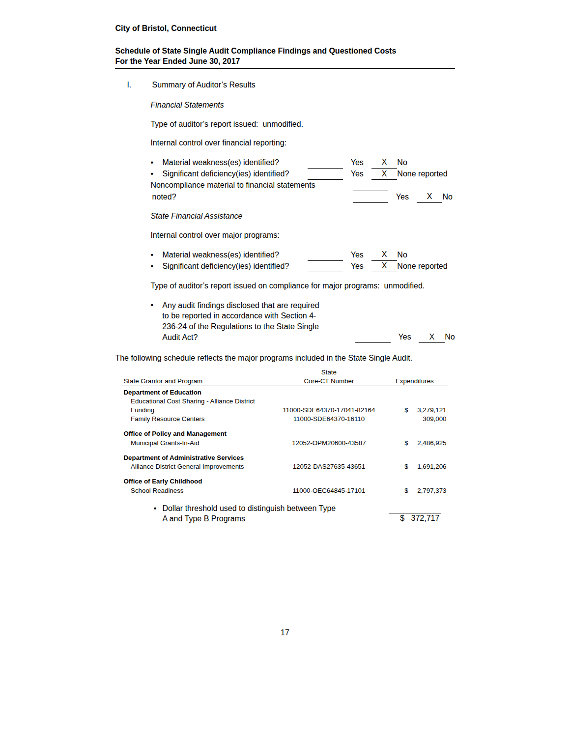City of Bristol, Connecticut
Schedule of State Single Audit Compliance Findings and Questioned Costs For the Year Ended June 30, 2017
I. Summary of Auditor’s Results
Financial Statements
Type of auditor’s report issued: unmodified.
Internal control over financial reporting:
| • | Material weakness(es) identified? | | Yes | X | No |
| • | Significant deficiency(ies) identified? | | Yes | X | None reported |
| Noncompliance material to financial statements | | | | |
| noted? | | Yes | X | No |
State Financial Assistance
Internal control over major programs:
| • | Material weakness(es) identified? | | Yes | X | No |
| • | Significant deficiency(ies) identified? | | Yes | X | None reported |
Type of auditor’s report issued on compliance for major programs: unmodified.
| • | Any audit findings disclosed that are required to be reported in accordance with Section 4- 236-24 of the Regulations to the State Single Audit Act? | | Yes | X | No |
The following schedule reflects the major programs included in the State Single Audit.
| | State | |
| State Grantor and Program | Core-CT Number | Expenditures |
| Department of Education | | |
| Educational Cost Sharing - Alliance District Funding | 11000-SDE64370-17041-82164 | $ 3,279,121 |
| Family Resource Centers | 11000-SDE64370-16110 | 309,000 |
| Office of Policy and Management | | |
| Municipal Grants-In-Aid | 12052-OPM20600-43587 | $ 2,486,925 |
| Department of Administrative Services | | |
| Alliance District General Improvements | 12052-DAS27635-43651 | $ 1,691,206 |
| Office of Early Childhood | | |
| School Readiness | 11000-OEC64845-17101 | $ 2,797,373 |
Dollar threshold used to distinguish between Type
A and Type B Programs
$ 372,717
17